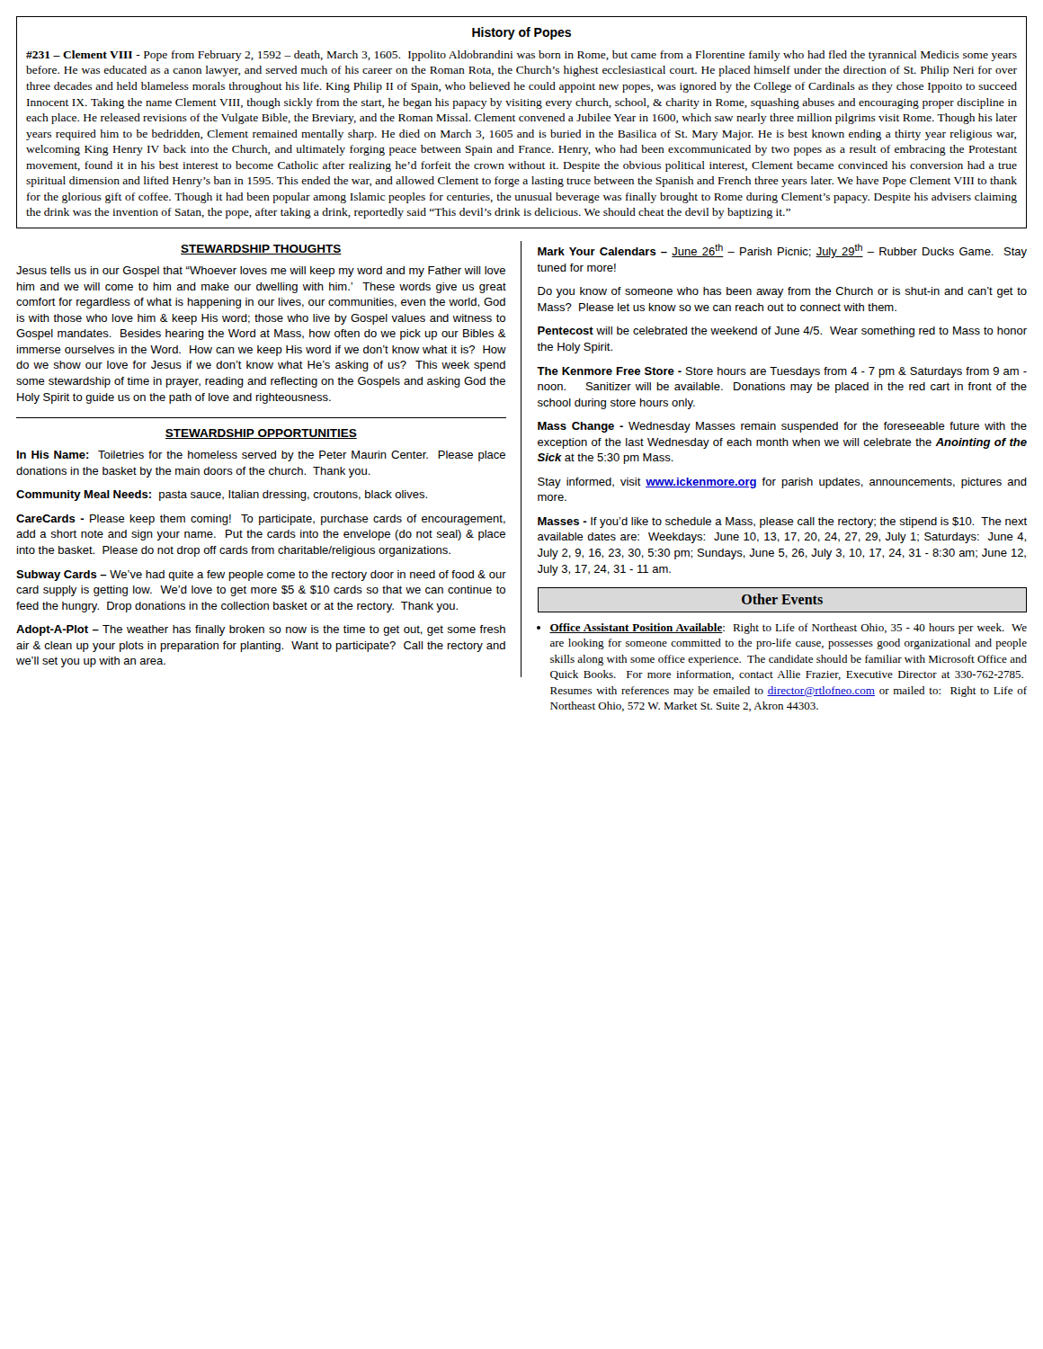History of Popes
#231 – Clement VIII - Pope from February 2, 1592 – death, March 3, 1605. Ippolito Aldobrandini was born in Rome, but came from a Florentine family who had fled the tyrannical Medicis some years before. He was educated as a canon lawyer, and served much of his career on the Roman Rota, the Church’s highest ecclesiastical court. He placed himself under the direction of St. Philip Neri for over three decades and held blameless morals throughout his life. King Philip II of Spain, who believed he could appoint new popes, was ignored by the College of Cardinals as they chose Ippoito to succeed Innocent IX. Taking the name Clement VIII, though sickly from the start, he began his papacy by visiting every church, school, & charity in Rome, squashing abuses and encouraging proper discipline in each place. He released revisions of the Vulgate Bible, the Breviary, and the Roman Missal. Clement convened a Jubilee Year in 1600, which saw nearly three million pilgrims visit Rome. Though his later years required him to be bedridden, Clement remained mentally sharp. He died on March 3, 1605 and is buried in the Basilica of St. Mary Major. He is best known ending a thirty year religious war, welcoming King Henry IV back into the Church, and ultimately forging peace between Spain and France. Henry, who had been excommunicated by two popes as a result of embracing the Protestant movement, found it in his best interest to become Catholic after realizing he’d forfeit the crown without it. Despite the obvious political interest, Clement became convinced his conversion had a true spiritual dimension and lifted Henry’s ban in 1595. This ended the war, and allowed Clement to forge a lasting truce between the Spanish and French three years later. We have Pope Clement VIII to thank for the glorious gift of coffee. Though it had been popular among Islamic peoples for centuries, the unusual beverage was finally brought to Rome during Clement’s papacy. Despite his advisers claiming the drink was the invention of Satan, the pope, after taking a drink, reportedly said “This devil’s drink is delicious. We should cheat the devil by baptizing it.”
STEWARDSHIP THOUGHTS
Jesus tells us in our Gospel that “Whoever loves me will keep my word and my Father will love him and we will come to him and make our dwelling with him.’ These words give us great comfort for regardless of what is happening in our lives, our communities, even the world, God is with those who love him & keep His word; those who live by Gospel values and witness to Gospel mandates. Besides hearing the Word at Mass, how often do we pick up our Bibles & immerse ourselves in the Word. How can we keep His word if we don’t know what it is? How do we show our love for Jesus if we don’t know what He’s asking of us? This week spend some stewardship of time in prayer, reading and reflecting on the Gospels and asking God the Holy Spirit to guide us on the path of love and righteousness.
STEWARDSHIP OPPORTUNITIES
In His Name: Toiletries for the homeless served by the Peter Maurin Center. Please place donations in the basket by the main doors of the church. Thank you.
Community Meal Needs: pasta sauce, Italian dressing, croutons, black olives.
CareCards - Please keep them coming! To participate, purchase cards of encouragement, add a short note and sign your name. Put the cards into the envelope (do not seal) & place into the basket. Please do not drop off cards from charitable/religious organizations.
Subway Cards – We’ve had quite a few people come to the rectory door in need of food & our card supply is getting low. We’d love to get more $5 & $10 cards so that we can continue to feed the hungry. Drop donations in the collection basket or at the rectory. Thank you.
Adopt-A-Plot – The weather has finally broken so now is the time to get out, get some fresh air & clean up your plots in preparation for planting. Want to participate? Call the rectory and we’ll set you up with an area.
Mark Your Calendars – June 26th – Parish Picnic; July 29th – Rubber Ducks Game. Stay tuned for more!
Do you know of someone who has been away from the Church or is shut-in and can’t get to Mass? Please let us know so we can reach out to connect with them.
Pentecost will be celebrated the weekend of June 4/5. Wear something red to Mass to honor the Holy Spirit.
The Kenmore Free Store - Store hours are Tuesdays from 4 - 7 pm & Saturdays from 9 am - noon. Sanitizer will be available. Donations may be placed in the red cart in front of the school during store hours only.
Mass Change - Wednesday Masses remain suspended for the foreseeable future with the exception of the last Wednesday of each month when we will celebrate the Anointing of the Sick at the 5:30 pm Mass.
Stay informed, visit www.ickenmore.org for parish updates, announcements, pictures and more.
Masses - If you’d like to schedule a Mass, please call the rectory; the stipend is $10. The next available dates are: Weekdays: June 10, 13, 17, 20, 24, 27, 29, July 1; Saturdays: June 4, July 2, 9, 16, 23, 30, 5:30 pm; Sundays, June 5, 26, July 3, 10, 17, 24, 31 - 8:30 am; June 12, July 3, 17, 24, 31 - 11 am.
Other Events
Office Assistant Position Available: Right to Life of Northeast Ohio, 35 - 40 hours per week. We are looking for someone committed to the pro-life cause, possesses good organizational and people skills along with some office experience. The candidate should be familiar with Microsoft Office and Quick Books. For more information, contact Allie Frazier, Executive Director at 330-762-2785. Resumes with references may be emailed to director@rtlofneo.com or mailed to: Right to Life of Northeast Ohio, 572 W. Market St. Suite 2, Akron 44303.